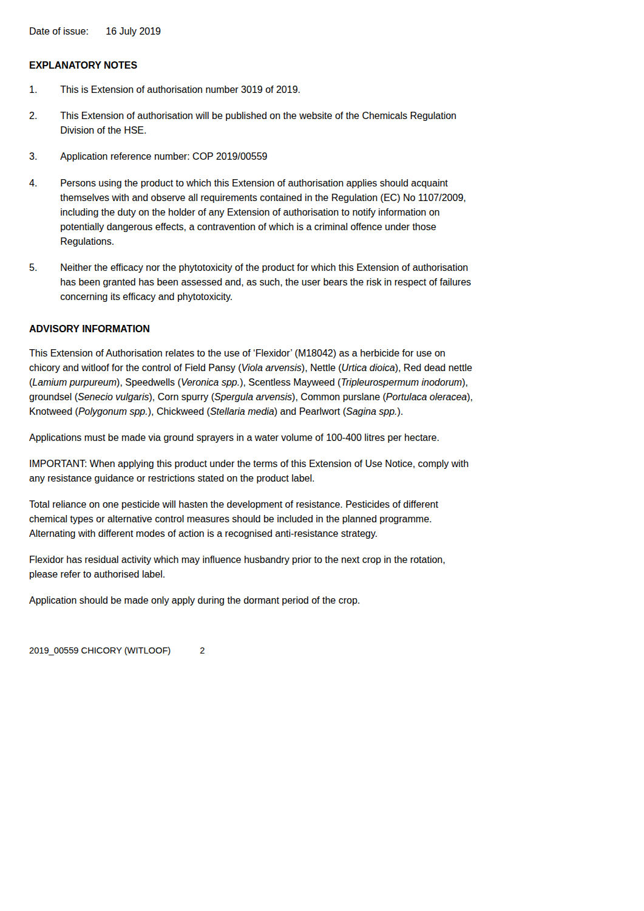Date of issue: 16 July 2019
EXPLANATORY NOTES
This is Extension of authorisation number 3019 of 2019.
This Extension of authorisation will be published on the website of the Chemicals Regulation Division of the HSE.
Application reference number: COP 2019/00559
Persons using the product to which this Extension of authorisation applies should acquaint themselves with and observe all requirements contained in the Regulation (EC) No 1107/2009, including the duty on the holder of any Extension of authorisation to notify information on potentially dangerous effects, a contravention of which is a criminal offence under those Regulations.
Neither the efficacy nor the phytotoxicity of the product for which this Extension of authorisation has been granted has been assessed and, as such, the user bears the risk in respect of failures concerning its efficacy and phytotoxicity.
ADVISORY INFORMATION
This Extension of Authorisation relates to the use of ‘Flexidor’ (M18042) as a herbicide for use on chicory and witloof for the control of Field Pansy (Viola arvensis), Nettle (Urtica dioica), Red dead nettle (Lamium purpureum), Speedwells (Veronica spp.), Scentless Mayweed (Tripleurospermum inodorum), groundsel (Senecio vulgaris), Corn spurry (Spergula arvensis), Common purslane (Portulaca oleracea), Knotweed (Polygonum spp.), Chickweed (Stellaria media) and Pearlwort (Sagina spp.).
Applications must be made via ground sprayers in a water volume of 100-400 litres per hectare.
IMPORTANT: When applying this product under the terms of this Extension of Use Notice, comply with any resistance guidance or restrictions stated on the product label.
Total reliance on one pesticide will hasten the development of resistance. Pesticides of different chemical types or alternative control measures should be included in the planned programme. Alternating with different modes of action is a recognised anti-resistance strategy.
Flexidor has residual activity which may influence husbandry prior to the next crop in the rotation, please refer to authorised label.
Application should be made only apply during the dormant period of the crop.
2019_00559 CHICORY (WITLOOF) 2